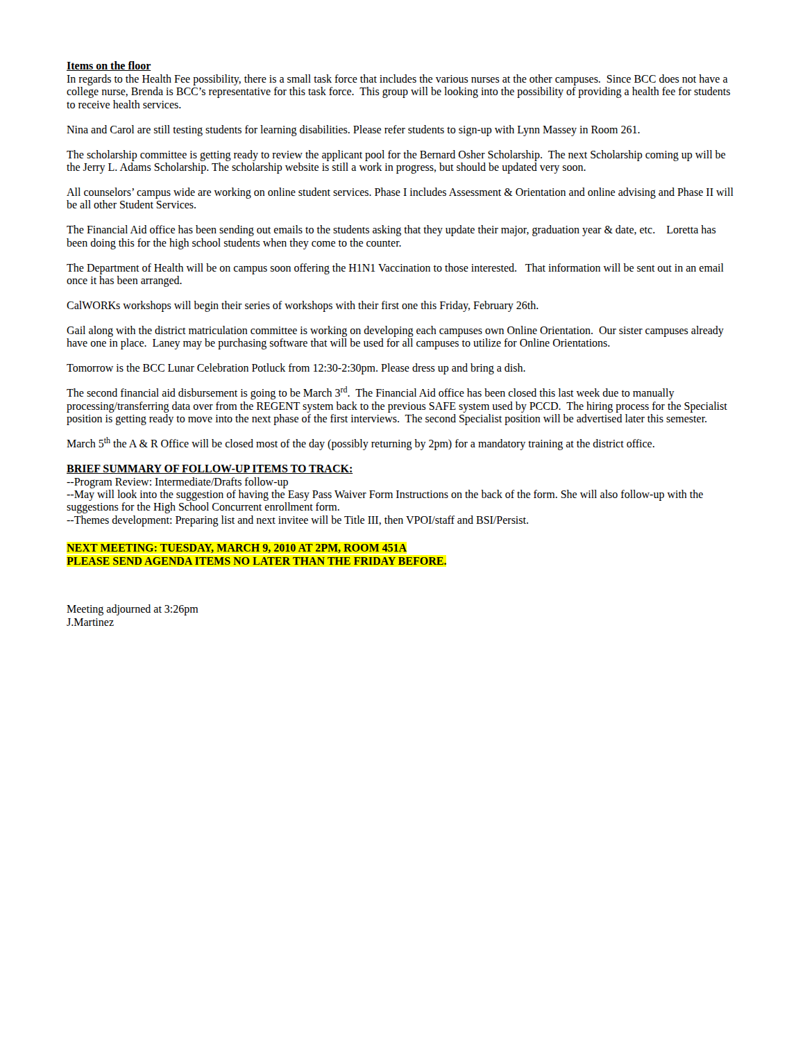Items on the floor
In regards to the Health Fee possibility, there is a small task force that includes the various nurses at the other campuses. Since BCC does not have a college nurse, Brenda is BCC’s representative for this task force. This group will be looking into the possibility of providing a health fee for students to receive health services.
Nina and Carol are still testing students for learning disabilities. Please refer students to sign-up with Lynn Massey in Room 261.
The scholarship committee is getting ready to review the applicant pool for the Bernard Osher Scholarship. The next Scholarship coming up will be the Jerry L. Adams Scholarship. The scholarship website is still a work in progress, but should be updated very soon.
All counselors’ campus wide are working on online student services. Phase I includes Assessment & Orientation and online advising and Phase II will be all other Student Services.
The Financial Aid office has been sending out emails to the students asking that they update their major, graduation year & date, etc. Loretta has been doing this for the high school students when they come to the counter.
The Department of Health will be on campus soon offering the H1N1 Vaccination to those interested. That information will be sent out in an email once it has been arranged.
CalWORKs workshops will begin their series of workshops with their first one this Friday, February 26th.
Gail along with the district matriculation committee is working on developing each campuses own Online Orientation. Our sister campuses already have one in place. Laney may be purchasing software that will be used for all campuses to utilize for Online Orientations.
Tomorrow is the BCC Lunar Celebration Potluck from 12:30-2:30pm. Please dress up and bring a dish.
The second financial aid disbursement is going to be March 3rd. The Financial Aid office has been closed this last week due to manually processing/transferring data over from the REGENT system back to the previous SAFE system used by PCCD. The hiring process for the Specialist position is getting ready to move into the next phase of the first interviews. The second Specialist position will be advertised later this semester.
March 5th the A & R Office will be closed most of the day (possibly returning by 2pm) for a mandatory training at the district office.
BRIEF SUMMARY OF FOLLOW-UP ITEMS TO TRACK:
--Program Review: Intermediate/Drafts follow-up
--May will look into the suggestion of having the Easy Pass Waiver Form Instructions on the back of the form. She will also follow-up with the suggestions for the High School Concurrent enrollment form.
--Themes development: Preparing list and next invitee will be Title III, then VPOI/staff and BSI/Persist.
NEXT MEETING: TUESDAY, MARCH 9, 2010 AT 2PM, ROOM 451A
PLEASE SEND AGENDA ITEMS NO LATER THAN THE FRIDAY BEFORE.
Meeting adjourned at 3:26pm
J.Martinez